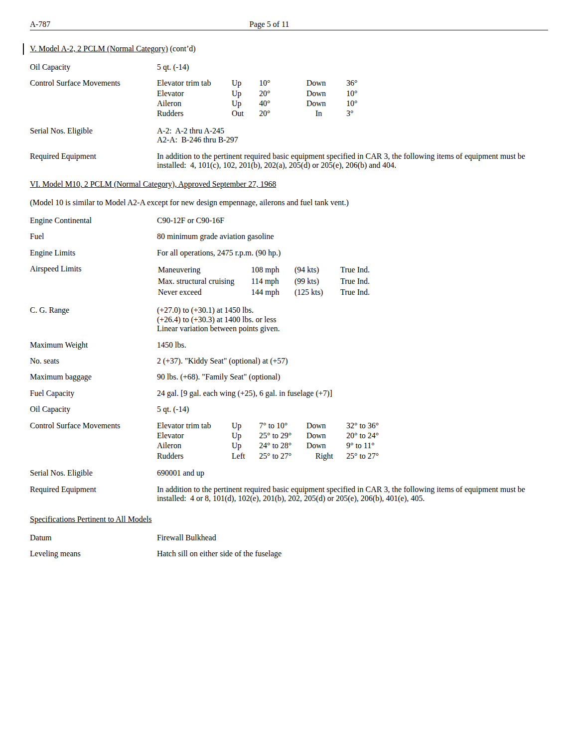A-787 Page 5 of 11
V. Model A-2, 2 PCLM (Normal Category) (cont’d)
| Oil Capacity | 5 qt. (-14) |
| Control Surface Movements | / Elevator trim tab / Up / 10° / Down / 36° / / Elevator / Up / 20° / Down / 10° / / Aileron / Up / 40° / Down / 10° / / Rudders / Out / 20° / In / 3° / |
| Serial Nos. Eligible | A-2: A-2 thru A-245 A2-A: B-246 thru B-297 |
| Required Equipment | In addition to the pertinent required basic equipment specified in CAR 3, the following items of equipment must be installed: 4, 101(c), 102, 201(b), 202(a), 205(d) or 205(e), 206(b) and 404. |
VI. Model M10, 2 PCLM (Normal Category), Approved September 27, 1968
(Model 10 is similar to Model A2-A except for new design empennage, ailerons and fuel tank vent.)
| Engine Continental | C90-12F or C90-16F |
| Fuel | 80 minimum grade aviation gasoline |
| Engine Limits | For all operations, 2475 r.p.m. (90 hp.) |
| Airspeed Limits | / Maneuvering / 108 mph / (94 kts) / True Ind. / / Max. structural cruising / 114 mph / (99 kts) / True Ind. / / Never exceed / 144 mph / (125 kts) / True Ind. / |
| C. G. Range | (+27.0) to (+30.1) at 1450 lbs. (+26.4) to (+30.3) at 1400 lbs. or less Linear variation between points given. |
| Maximum Weight | 1450 lbs. |
| No. seats | 2 (+37). "Kiddy Seat" (optional) at (+57) |
| Maximum baggage | 90 lbs. (+68). "Family Seat" (optional) |
| Fuel Capacity | 24 gal. [9 gal. each wing (+25), 6 gal. in fuselage (+7)] |
| Oil Capacity | 5 qt. (-14) |
| Control Surface Movements | / Elevator trim tab / Up / 7° to 10° / Down / 32° to 36° / / Elevator / Up / 25° to 29° / Down / 20° to 24° / / Aileron / Up / 24° to 28° / Down / 9° to 11° / / Rudders / Left / 25° to 27° / Right / 25° to 27° / |
| Serial Nos. Eligible | 690001 and up |
| Required Equipment | In addition to the pertinent required basic equipment specified in CAR 3, the following items of equipment must be installed: 4 or 8, 101(d), 102(e), 201(b), 202, 205(d) or 205(e), 206(b), 401(e), 405. |
Specifications Pertinent to All Models
| Datum | Firewall Bulkhead |
| Leveling means | Hatch sill on either side of the fuselage |